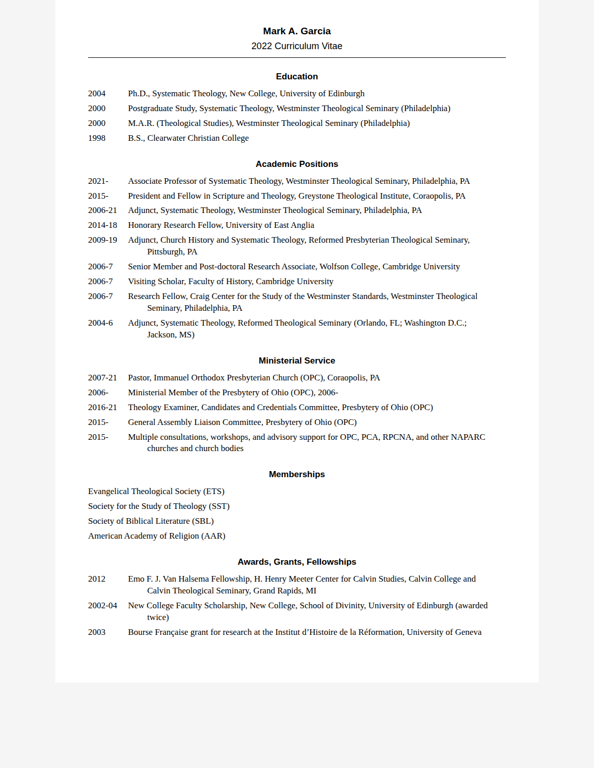Mark A. Garcia
2022 Curriculum Vitae
Education
| 2004 | Ph.D., Systematic Theology, New College, University of Edinburgh |
| 2000 | Postgraduate Study, Systematic Theology, Westminster Theological Seminary (Philadelphia) |
| 2000 | M.A.R. (Theological Studies), Westminster Theological Seminary (Philadelphia) |
| 1998 | B.S., Clearwater Christian College |
Academic Positions
| 2021- | Associate Professor of Systematic Theology, Westminster Theological Seminary, Philadelphia, PA |
| 2015- | President and Fellow in Scripture and Theology, Greystone Theological Institute, Coraopolis, PA |
| 2006-21 | Adjunct, Systematic Theology, Westminster Theological Seminary, Philadelphia, PA |
| 2014-18 | Honorary Research Fellow, University of East Anglia |
| 2009-19 | Adjunct, Church History and Systematic Theology, Reformed Presbyterian Theological Seminary, Pittsburgh, PA |
| 2006-7 | Senior Member and Post-doctoral Research Associate, Wolfson College, Cambridge University |
| 2006-7 | Visiting Scholar, Faculty of History, Cambridge University |
| 2006-7 | Research Fellow, Craig Center for the Study of the Westminster Standards, Westminster Theological Seminary, Philadelphia, PA |
| 2004-6 | Adjunct, Systematic Theology, Reformed Theological Seminary (Orlando, FL; Washington D.C.; Jackson, MS) |
Ministerial Service
| 2007-21 | Pastor, Immanuel Orthodox Presbyterian Church (OPC), Coraopolis, PA |
| 2006- | Ministerial Member of the Presbytery of Ohio (OPC), 2006- |
| 2016-21 | Theology Examiner, Candidates and Credentials Committee, Presbytery of Ohio (OPC) |
| 2015- | General Assembly Liaison Committee, Presbytery of Ohio (OPC) |
| 2015- | Multiple consultations, workshops, and advisory support for OPC, PCA, RPCNA, and other NAPARC churches and church bodies |
Memberships
Evangelical Theological Society (ETS)
Society for the Study of Theology (SST)
Society of Biblical Literature (SBL)
American Academy of Religion (AAR)
Awards, Grants, Fellowships
| 2012 | Emo F. J. Van Halsema Fellowship, H. Henry Meeter Center for Calvin Studies, Calvin College and Calvin Theological Seminary, Grand Rapids, MI |
| 2002-04 | New College Faculty Scholarship, New College, School of Divinity, University of Edinburgh (awarded twice) |
| 2003 | Bourse Française grant for research at the Institut d’Histoire de la Réformation, University of Geneva |